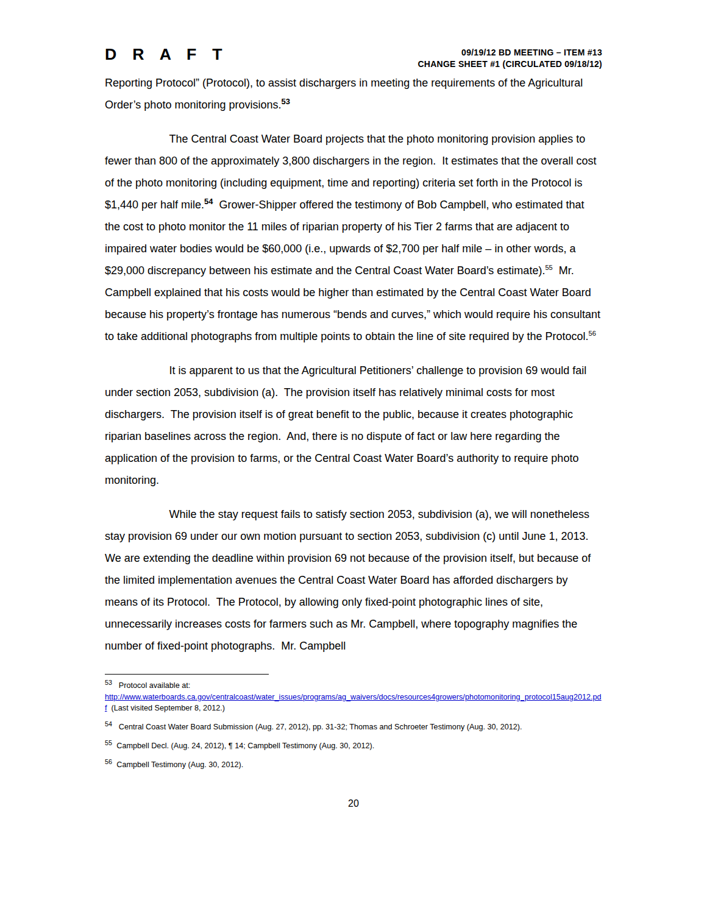D R A F T
09/19/12 BD MEETING – ITEM #13
CHANGE SHEET #1 (CIRCULATED 09/18/12)
Reporting Protocol” (Protocol), to assist dischargers in meeting the requirements of the Agricultural Order’s photo monitoring provisions.53
The Central Coast Water Board projects that the photo monitoring provision applies to fewer than 800 of the approximately 3,800 dischargers in the region. It estimates that the overall cost of the photo monitoring (including equipment, time and reporting) criteria set forth in the Protocol is $1,440 per half mile.54 Grower-Shipper offered the testimony of Bob Campbell, who estimated that the cost to photo monitor the 11 miles of riparian property of his Tier 2 farms that are adjacent to impaired water bodies would be $60,000 (i.e., upwards of $2,700 per half mile – in other words, a $29,000 discrepancy between his estimate and the Central Coast Water Board’s estimate).55 Mr. Campbell explained that his costs would be higher than estimated by the Central Coast Water Board because his property’s frontage has numerous “bends and curves,” which would require his consultant to take additional photographs from multiple points to obtain the line of site required by the Protocol.56
It is apparent to us that the Agricultural Petitioners’ challenge to provision 69 would fail under section 2053, subdivision (a). The provision itself has relatively minimal costs for most dischargers. The provision itself is of great benefit to the public, because it creates photographic riparian baselines across the region. And, there is no dispute of fact or law here regarding the application of the provision to farms, or the Central Coast Water Board’s authority to require photo monitoring.
While the stay request fails to satisfy section 2053, subdivision (a), we will nonetheless stay provision 69 under our own motion pursuant to section 2053, subdivision (c) until June 1, 2013. We are extending the deadline within provision 69 not because of the provision itself, but because of the limited implementation avenues the Central Coast Water Board has afforded dischargers by means of its Protocol. The Protocol, by allowing only fixed-point photographic lines of site, unnecessarily increases costs for farmers such as Mr. Campbell, where topography magnifies the number of fixed-point photographs. Mr. Campbell
53 Protocol available at:
http://www.waterboards.ca.gov/centralcoast/water_issues/programs/ag_waivers/docs/resources4growers/photomonitoring_protocol15aug2012.pdf (Last visited September 8, 2012.)
54 Central Coast Water Board Submission (Aug. 27, 2012), pp. 31-32; Thomas and Schroeter Testimony (Aug. 30, 2012).
55 Campbell Decl. (Aug. 24, 2012), ¶ 14; Campbell Testimony (Aug. 30, 2012).
56 Campbell Testimony (Aug. 30, 2012).
20